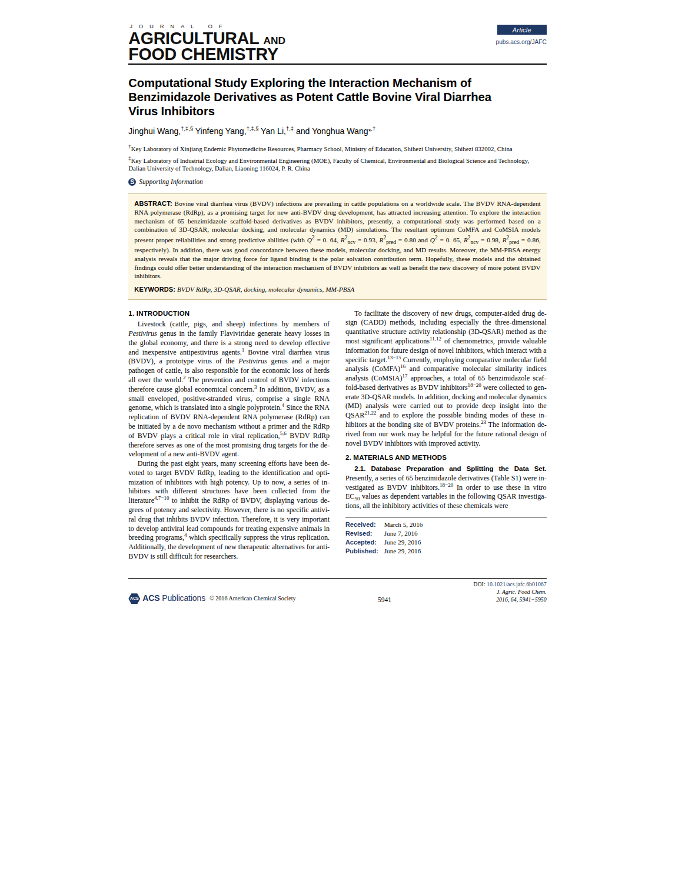J O U R N A L O F
AGRICULTURAL AND FOOD CHEMISTRY
Article
pubs.acs.org/JAFC
Computational Study Exploring the Interaction Mechanism of
Benzimidazole Derivatives as Potent Cattle Bovine Viral Diarrhea
Virus Inhibitors
Jinghui Wang,†,‡,§ Yinfeng Yang,†,‡,§ Yan Li,†,‡ and Yonghua Wang*,†
†Key Laboratory of Xinjiang Endemic Phytomedicine Resources, Pharmacy School, Ministry of Education, Shihezi University, Shihezi 832002, China
‡Key Laboratory of Industrial Ecology and Environmental Engineering (MOE), Faculty of Chemical, Environmental and Biological Science and Technology, Dalian University of Technology, Dalian, Liaoning 116024, P. R. China
S Supporting Information
ABSTRACT: Bovine viral diarrhea virus (BVDV) infections are prevailing in cattle populations on a worldwide scale. The BVDV RNA-dependent RNA polymerase (RdRp), as a promising target for new anti-BVDV drug development, has attracted increasing attention. To explore the interaction mechanism of 65 benzimidazole scaffold-based derivatives as BVDV inhibitors, presently, a computational study was performed based on a combination of 3D-QSAR, molecular docking, and molecular dynamics (MD) simulations. The resultant optimum CoMFA and CoMSIA models present proper reliabilities and strong predictive abilities (with Q2 = 0. 64, R2ncv = 0.93, R2pred = 0.80 and Q2 = 0. 65, R2ncv = 0.98, R2pred = 0.86, respectively). In addition, there was good concordance between these models, molecular docking, and MD results. Moreover, the MM-PBSA energy analysis reveals that the major driving force for ligand binding is the polar solvation contribution term. Hopefully, these models and the obtained findings could offer better understanding of the interaction mechanism of BVDV inhibitors as well as benefit the new discovery of more potent BVDV inhibitors.
KEYWORDS: BVDV RdRp, 3D-QSAR, docking, molecular dynamics, MM-PBSA
1. INTRODUCTION
Livestock (cattle, pigs, and sheep) infections by members of Pestivirus genus in the family Flaviviridae generate heavy losses in the global economy, and there is a strong need to develop effective and inexpensive antipestivirus agents.1 Bovine viral diarrhea virus (BVDV), a prototype virus of the Pestivirus genus and a major pathogen of cattle, is also responsible for the economic loss of herds all over the world.2 The prevention and control of BVDV infections therefore cause global economical concern.3 In addition, BVDV, as a small enveloped, positive-stranded virus, comprise a single RNA genome, which is translated into a single polyprotein.4 Since the RNA replication of BVDV RNA-dependent RNA polymerase (RdRp) can be initiated by a de novo mechanism without a primer and the RdRp of BVDV plays a critical role in viral replication,5,6 BVDV RdRp therefore serves as one of the most promising drug targets for the development of a new anti-BVDV agent.
During the past eight years, many screening efforts have been devoted to target BVDV RdRp, leading to the identification and optimization of inhibitors with high potency. Up to now, a series of inhibitors with different structures have been collected from the literature4,7−10 to inhibit the RdRp of BVDV, displaying various degrees of potency and selectivity. However, there is no specific antiviral drug that inhibits BVDV infection. Therefore, it is very important to develop antiviral lead compounds for treating expensive animals in breeding programs,4 which specifically suppress the virus replication. Additionally, the development of new therapeutic alternatives for anti-BVDV is still difficult for researchers.
To facilitate the discovery of new drugs, computer-aided drug design (CADD) methods, including especially the three-dimensional quantitative structure activity relationship (3D-QSAR) method as the most significant applications11,12 of chemometrics, provide valuable information for future design of novel inhibitors, which interact with a specific target.13−15 Currently, employing comparative molecular field analysis (CoMFA)16 and comparative molecular similarity indices analysis (CoMSIA)17 approaches, a total of 65 benzimidazole scaffold-based derivatives as BVDV inhibitors18−20 were collected to generate 3D-QSAR models. In addition, docking and molecular dynamics (MD) analysis were carried out to provide deep insight into the QSAR21,22 and to explore the possible binding modes of these inhibitors at the bonding site of BVDV proteins.23 The information derived from our work may be helpful for the future rational design of novel BVDV inhibitors with improved activity.
2. MATERIALS AND METHODS
2.1. Database Preparation and Splitting the Data Set. Presently, a series of 65 benzimidazole derivatives (Table S1) were investigated as BVDV inhibitors.18−20 In order to use these in vitro EC50 values as dependent variables in the following QSAR investigations, all the inhibitory activities of these chemicals were
| Received: | March 5, 2016 |
| Revised: | June 7, 2016 |
| Accepted: | June 29, 2016 |
| Published: | June 29, 2016 |
ACS Publications
© 2016 American Chemical Society
5941
DOI: 10.1021/acs.jafc.6b01067
J. Agric. Food Chem.
2016, 64, 5941−5950